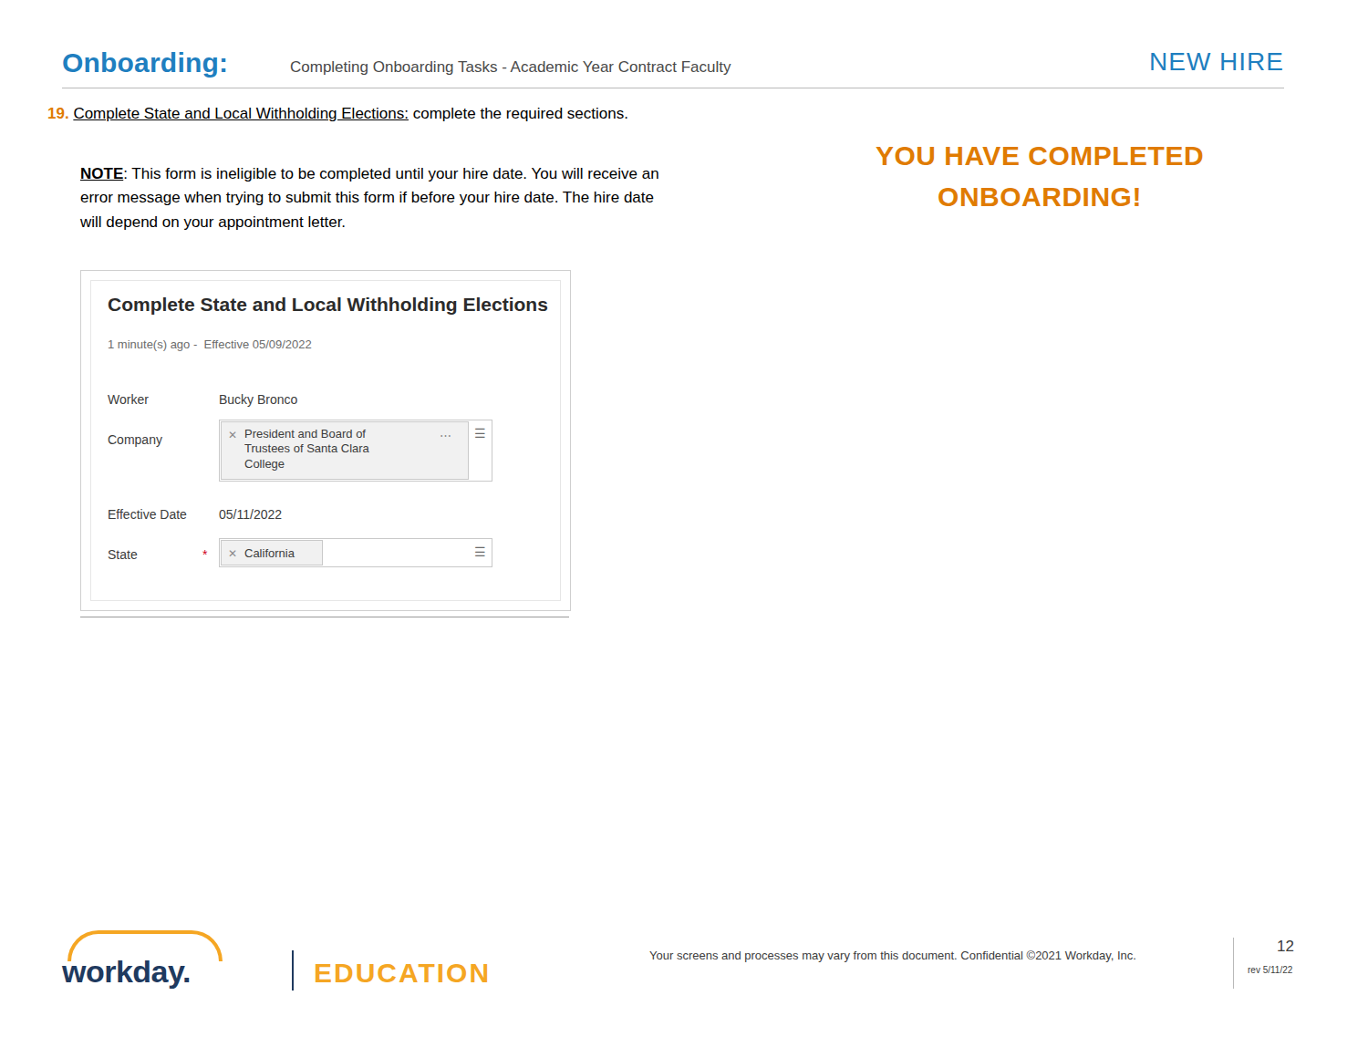Onboarding:
Completing Onboarding Tasks - Academic Year Contract Faculty
NEW HIRE
19. Complete State and Local Withholding Elections: complete the required sections.
NOTE: This form is ineligible to be completed until your hire date. You will receive an error message when trying to submit this form if before your hire date. The hire date will depend on your appointment letter.
Complete State and Local Withholding Elections
1 minute(s) ago - Effective 05/09/2022
Worker
Bucky Bronco
Company
✕
President and Board of
Trustees of Santa Clara
College
⋯
☰
Effective Date
05/11/2022
State
*
✕
California
☰
YOU HAVE COMPLETED
ONBOARDING!
Your screens and processes may vary from this document. Confidential ©2021 Workday, Inc.
12
rev 5/11/22
workday.
EDUCATION